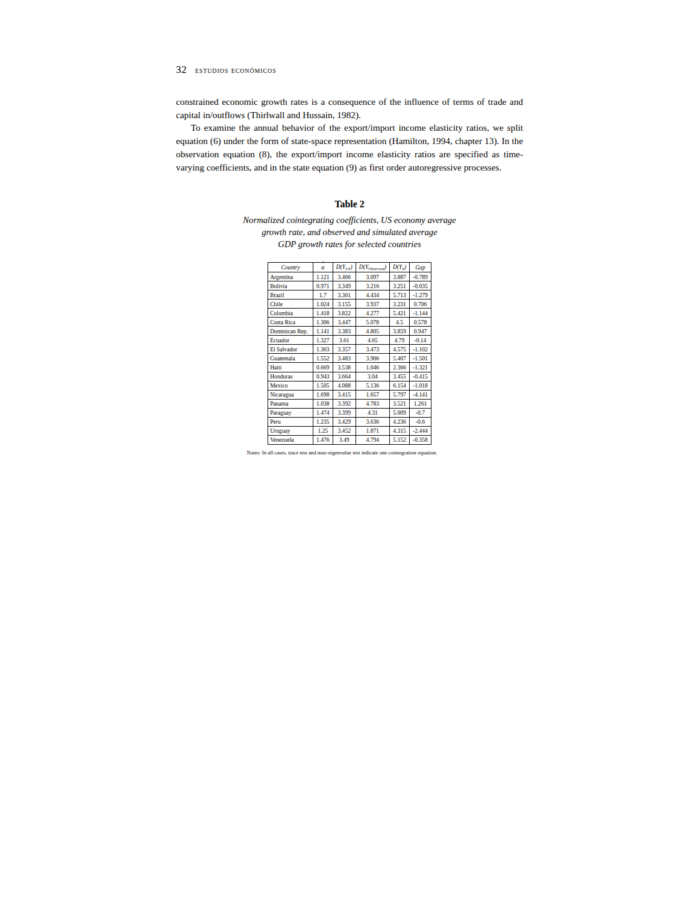32 estudios económicos
constrained economic growth rates is a consequence of the influence of terms of trade and capital in/outflows (Thirlwall and Hussain, 1982).
To examine the annual behavior of the export/import income elasticity ratios, we split equation (6) under the form of state-space representation (Hamilton, 1994, chapter 13). In the observation equation (8), the export/import income elasticity ratios are specified as time-varying coefficients, and in the state equation (9) as first order autoregressive processes.
Table 2
Normalized cointegrating coefficients, US economy average
growth rate, and observed and simulated average
GDP growth rates for selected countries
| Country | α | D(Y US ) | D(Y Observed ) | D(Y b ) | Gap |
| --- | --- | --- | --- | --- | --- |
| Argentina | 1.121 | 3.466 | 3.097 | 3.887 | -0.789 |
| Bolivia | 0.971 | 3.349 | 3.216 | 3.251 | -0.035 |
| Brazil | 1.7 | 3.361 | 4.434 | 5.713 | -1.279 |
| Chile | 1.024 | 3.155 | 3.937 | 3.231 | 0.706 |
| Colombia | 1.418 | 3.822 | 4.277 | 5.421 | -1.144 |
| Costa Rica | 1.306 | 3.447 | 5.078 | 4.5 | 0.578 |
| Dominican Rep. | 1.141 | 3.383 | 4.805 | 3.859 | 0.947 |
| Ecuador | 1.327 | 3.61 | 4.65 | 4.79 | -0.14 |
| El Salvador | 1.363 | 3.357 | 3.473 | 4.575 | -1.102 |
| Guatemala | 1.552 | 3.483 | 3.906 | 5.407 | -1.501 |
| Haiti | 0.669 | 3.538 | 1.046 | 2.366 | -1.321 |
| Honduras | 0.943 | 3.664 | 3.04 | 3.455 | -0.415 |
| Mexico | 1.505 | 4.088 | 5.136 | 6.154 | -1.018 |
| Nicaragua | 1.698 | 3.415 | 1.657 | 5.797 | -4.141 |
| Panama | 1.038 | 3.392 | 4.783 | 3.521 | 1.261 |
| Paraguay | 1.474 | 3.399 | 4.31 | 5.009 | -0.7 |
| Peru | 1.235 | 3.429 | 3.636 | 4.236 | -0.6 |
| Uruguay | 1.25 | 3.452 | 1.871 | 4.315 | -2.444 |
| Venezuela | 1.476 | 3.49 | 4.794 | 5.152 | -0.358 |
Notes: In all cases, trace test and max-eigenvalue test indicate one cointegration equation.